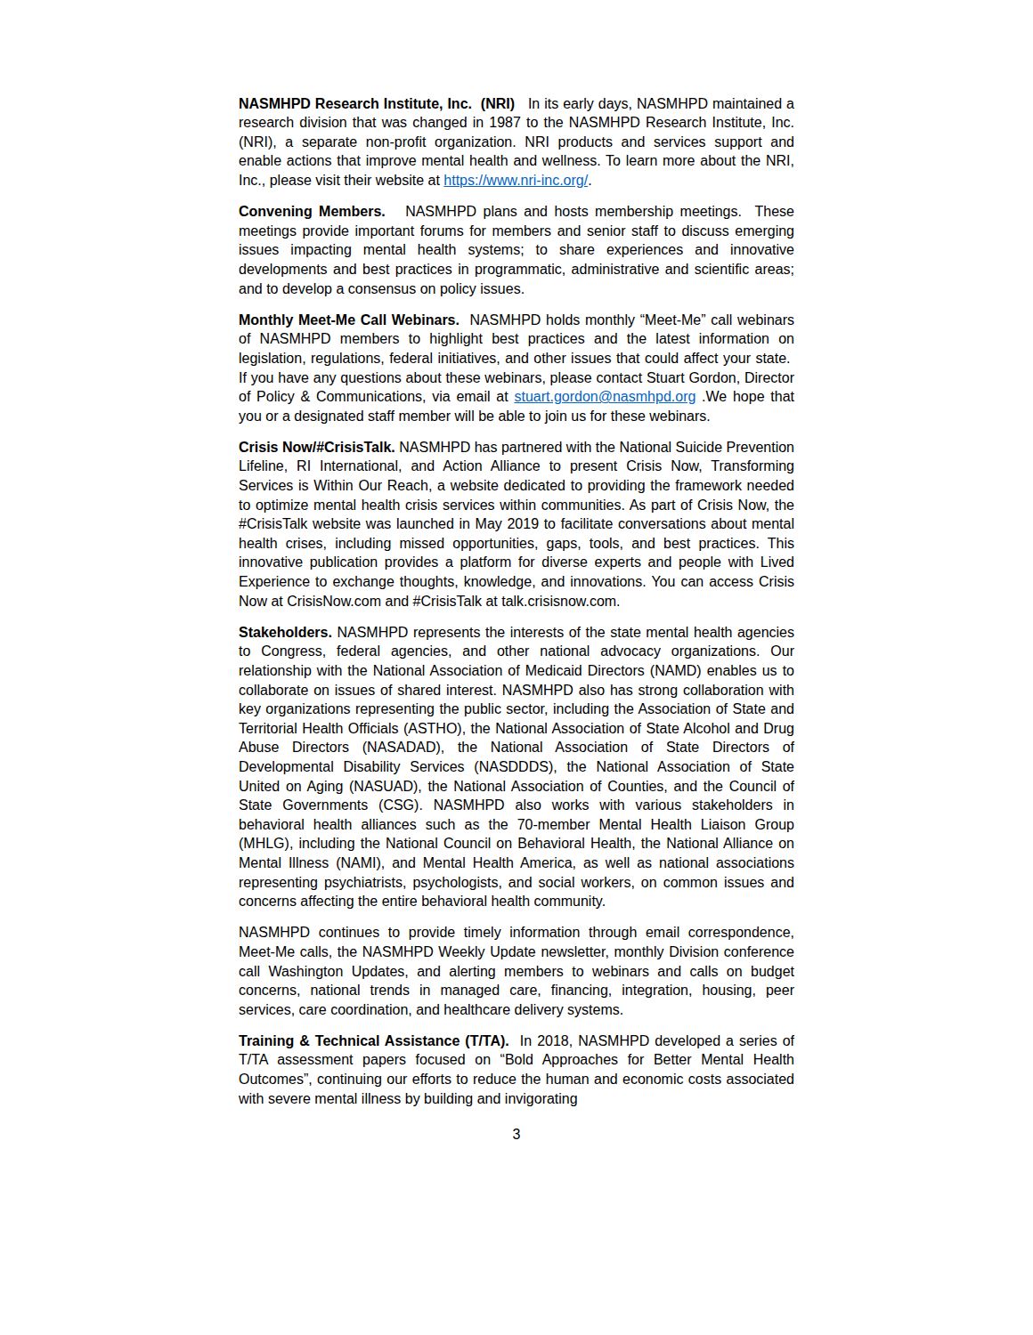NASMHPD Research Institute, Inc. (NRI) In its early days, NASMHPD maintained a research division that was changed in 1987 to the NASMHPD Research Institute, Inc. (NRI), a separate non-profit organization. NRI products and services support and enable actions that improve mental health and wellness. To learn more about the NRI, Inc., please visit their website at https://www.nri-inc.org/.
Convening Members. NASMHPD plans and hosts membership meetings. These meetings provide important forums for members and senior staff to discuss emerging issues impacting mental health systems; to share experiences and innovative developments and best practices in programmatic, administrative and scientific areas; and to develop a consensus on policy issues.
Monthly Meet-Me Call Webinars. NASMHPD holds monthly “Meet-Me” call webinars of NASMHPD members to highlight best practices and the latest information on legislation, regulations, federal initiatives, and other issues that could affect your state. If you have any questions about these webinars, please contact Stuart Gordon, Director of Policy & Communications, via email at stuart.gordon@nasmhpd.org .We hope that you or a designated staff member will be able to join us for these webinars.
Crisis Now/#CrisisTalk. NASMHPD has partnered with the National Suicide Prevention Lifeline, RI International, and Action Alliance to present Crisis Now, Transforming Services is Within Our Reach, a website dedicated to providing the framework needed to optimize mental health crisis services within communities. As part of Crisis Now, the #CrisisTalk website was launched in May 2019 to facilitate conversations about mental health crises, including missed opportunities, gaps, tools, and best practices. This innovative publication provides a platform for diverse experts and people with Lived Experience to exchange thoughts, knowledge, and innovations. You can access Crisis Now at CrisisNow.com and #CrisisTalk at talk.crisisnow.com.
Stakeholders. NASMHPD represents the interests of the state mental health agencies to Congress, federal agencies, and other national advocacy organizations. Our relationship with the National Association of Medicaid Directors (NAMD) enables us to collaborate on issues of shared interest. NASMHPD also has strong collaboration with key organizations representing the public sector, including the Association of State and Territorial Health Officials (ASTHO), the National Association of State Alcohol and Drug Abuse Directors (NASADAD), the National Association of State Directors of Developmental Disability Services (NASDDDS), the National Association of State United on Aging (NASUAD), the National Association of Counties, and the Council of State Governments (CSG). NASMHPD also works with various stakeholders in behavioral health alliances such as the 70-member Mental Health Liaison Group (MHLG), including the National Council on Behavioral Health, the National Alliance on Mental Illness (NAMI), and Mental Health America, as well as national associations representing psychiatrists, psychologists, and social workers, on common issues and concerns affecting the entire behavioral health community.
NASMHPD continues to provide timely information through email correspondence, Meet-Me calls, the NASMHPD Weekly Update newsletter, monthly Division conference call Washington Updates, and alerting members to webinars and calls on budget concerns, national trends in managed care, financing, integration, housing, peer services, care coordination, and healthcare delivery systems.
Training & Technical Assistance (T/TA). In 2018, NASMHPD developed a series of T/TA assessment papers focused on “Bold Approaches for Better Mental Health Outcomes”, continuing our efforts to reduce the human and economic costs associated with severe mental illness by building and invigorating
3